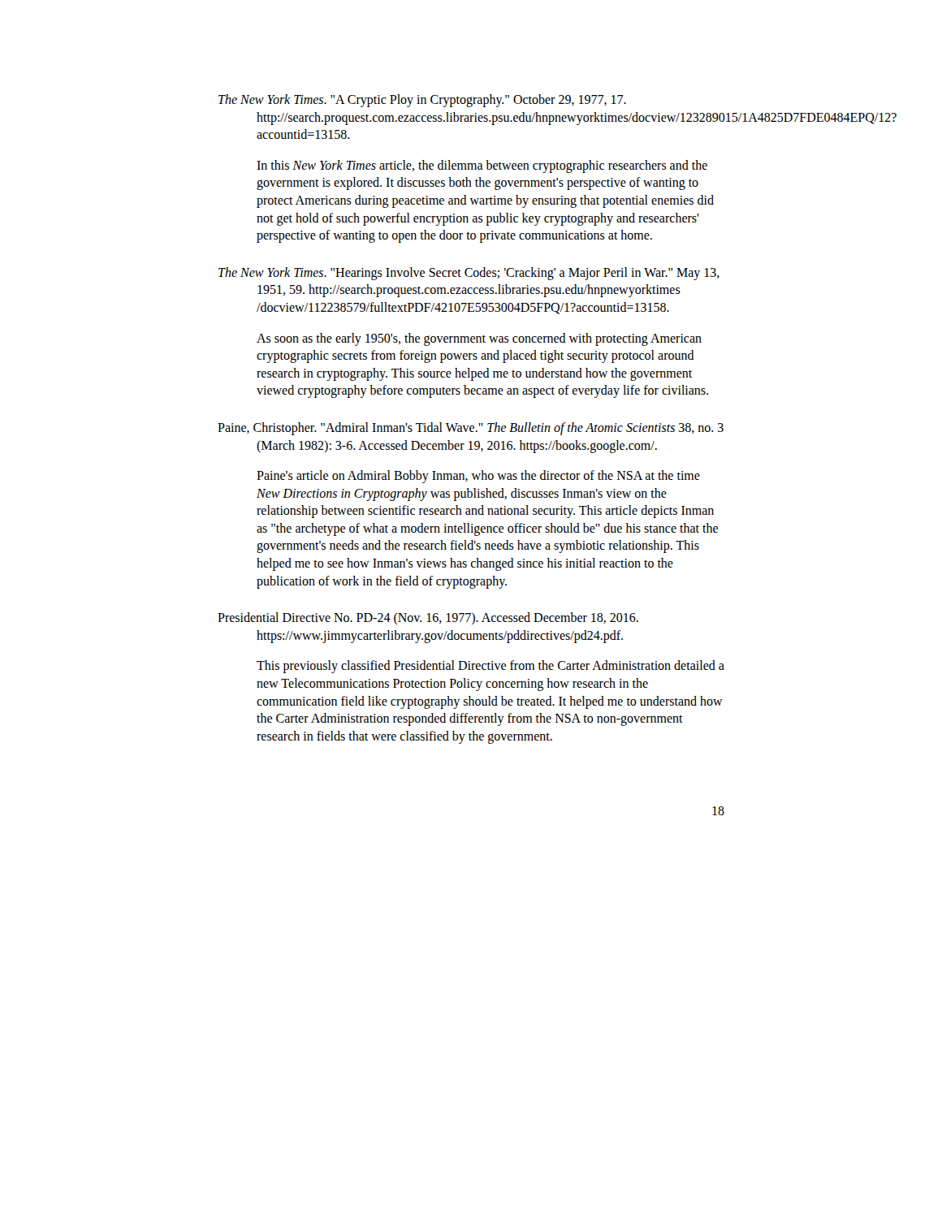The New York Times. "A Cryptic Ploy in Cryptography." October 29, 1977, 17. http://search.proquest.com.ezaccess.libraries.psu.edu/hnpnewyorktimes/docview/123289015/1A4825D7FDE0484EPQ/12?accountid=13158.
In this New York Times article, the dilemma between cryptographic researchers and the government is explored. It discusses both the government's perspective of wanting to protect Americans during peacetime and wartime by ensuring that potential enemies did not get hold of such powerful encryption as public key cryptography and researchers' perspective of wanting to open the door to private communications at home.
The New York Times. "Hearings Involve Secret Codes; 'Cracking' a Major Peril in War." May 13, 1951, 59. http://search.proquest.com.ezaccess.libraries.psu.edu/hnpnewyorktimes /docview/112238579/fulltextPDF/42107E5953004D5FPQ/1?accountid=13158.
As soon as the early 1950's, the government was concerned with protecting American cryptographic secrets from foreign powers and placed tight security protocol around research in cryptography. This source helped me to understand how the government viewed cryptography before computers became an aspect of everyday life for civilians.
Paine, Christopher. "Admiral Inman's Tidal Wave." The Bulletin of the Atomic Scientists 38, no. 3 (March 1982): 3-6. Accessed December 19, 2016. https://books.google.com/.
Paine's article on Admiral Bobby Inman, who was the director of the NSA at the time New Directions in Cryptography was published, discusses Inman's view on the relationship between scientific research and national security. This article depicts Inman as "the archetype of what a modern intelligence officer should be" due his stance that the government's needs and the research field's needs have a symbiotic relationship. This helped me to see how Inman's views has changed since his initial reaction to the publication of work in the field of cryptography.
Presidential Directive No. PD-24 (Nov. 16, 1977). Accessed December 18, 2016. https://www.jimmycarterlibrary.gov/documents/pddirectives/pd24.pdf.
This previously classified Presidential Directive from the Carter Administration detailed a new Telecommunications Protection Policy concerning how research in the communication field like cryptography should be treated. It helped me to understand how the Carter Administration responded differently from the NSA to non-government research in fields that were classified by the government.
18